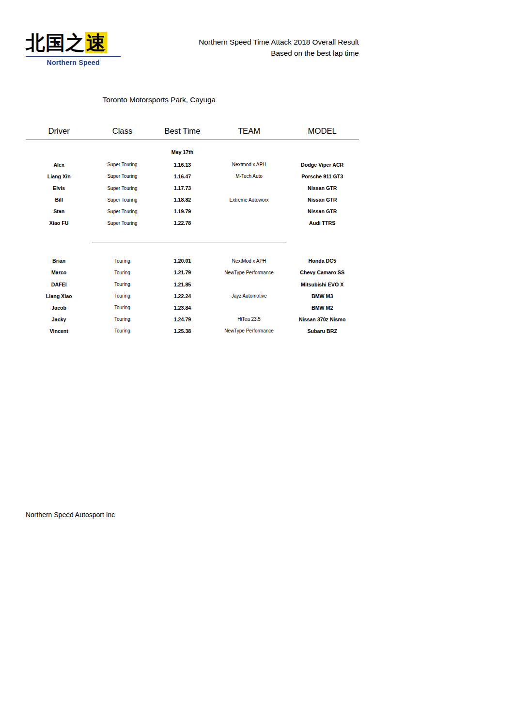北国之速
Northern Speed
Northern Speed Time Attack 2018 Overall Result
Based on the best lap time
Toronto Motorsports Park, Cayuga
| Driver | Class | Best Time | TEAM | MODEL |
| --- | --- | --- | --- | --- |
| | | May 17th | | |
| Alex | Super Touring | 1.16.13 | Nextmod x APH | Dodge Viper ACR |
| Liang Xin | Super Touring | 1.16.47 | M-Tech Auto | Porsche 911 GT3 |
| Elvis | Super Touring | 1.17.73 | | Nissan GTR |
| Bill | Super Touring | 1.18.82 | Extreme Autoworx | Nissan GTR |
| Stan | Super Touring | 1.19.79 | | Nissan GTR |
| Xiao FU | Super Touring | 1.22.78 | | Audi TTRS |
| Brian | Touring | 1.20.01 | NextMod x APH | Honda DC5 |
| Marco | Touring | 1.21.79 | NewType Performance | Chevy Camaro SS |
| DAFEI | Touring | 1.21.85 | | Mitsubishi EVO X |
| Liang Xiao | Touring | 1.22.24 | Jayz Automotive | BMW M3 |
| Jacob | Touring | 1.23.84 | | BMW M2 |
| Jacky | Touring | 1.24.79 | HiTea 23.5 | Nissan 370z Nismo |
| Vincent | Touring | 1.25.38 | NewType Performance | Subaru BRZ |
Northern Speed Autosport Inc